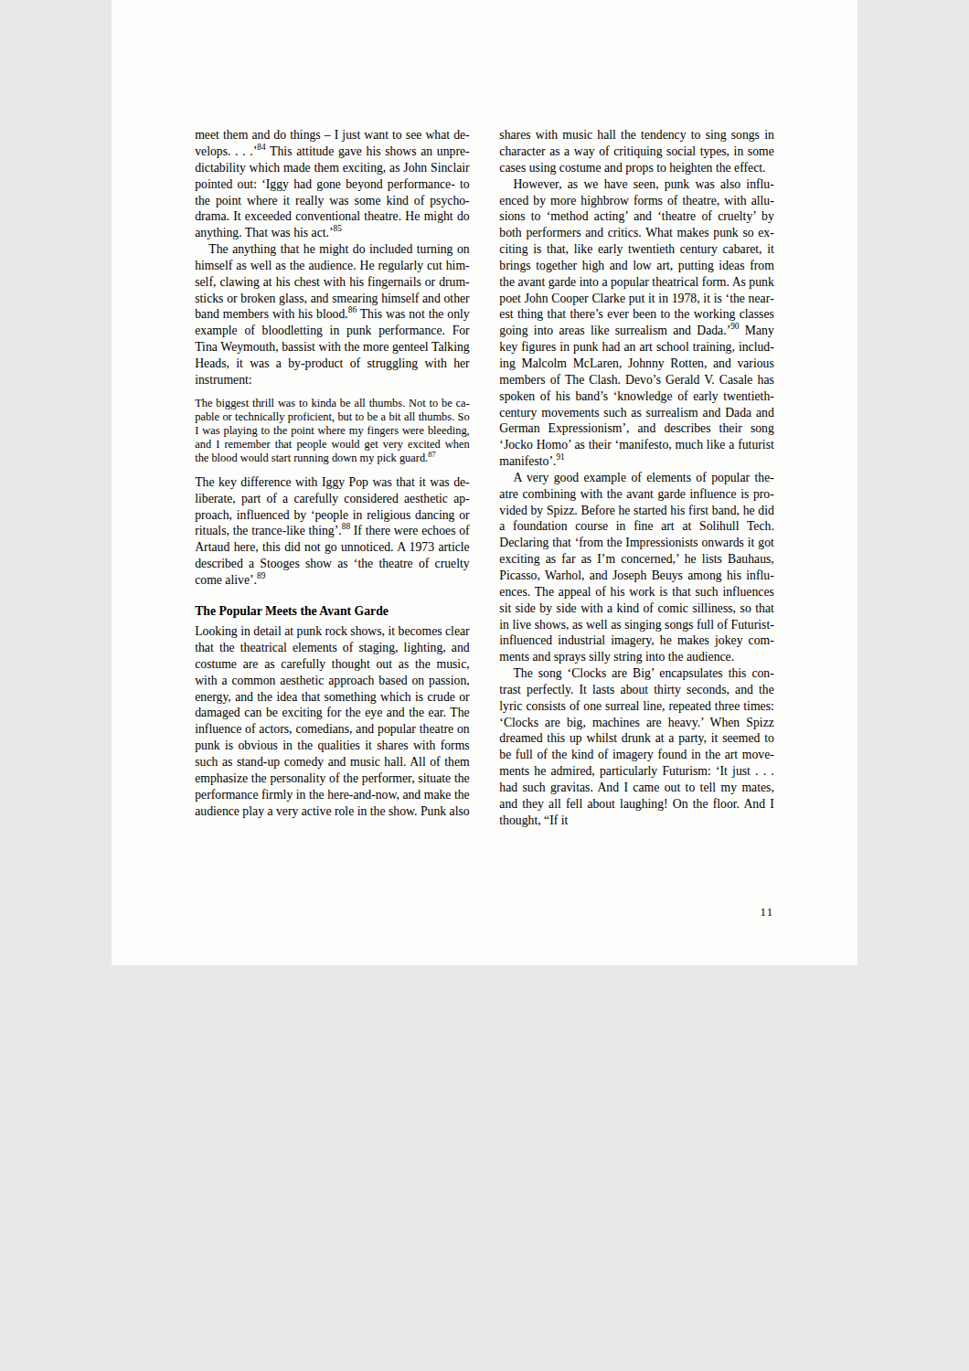meet them and do things – I just want to see what develops. . . .’84 This attitude gave his shows an unpredictability which made them exciting, as John Sinclair pointed out: ‘Iggy had gone beyond performance- to the point where it really was some kind of psycho-drama. It exceeded conventional theatre. He might do anything. That was his act.’85
The anything that he might do included turning on himself as well as the audience. He regularly cut himself, clawing at his chest with his fingernails or drumsticks or broken glass, and smearing himself and other band members with his blood.86 This was not the only example of bloodletting in punk performance. For Tina Weymouth, bassist with the more genteel Talking Heads, it was a by-product of struggling with her instrument:
The biggest thrill was to kinda be all thumbs. Not to be capable or technically proficient, but to be a bit all thumbs. So I was playing to the point where my fingers were bleeding, and I remember that people would get very excited when the blood would start running down my pick guard.87
The key difference with Iggy Pop was that it was deliberate, part of a carefully considered aesthetic approach, influenced by ‘people in religious dancing or rituals, the trance-like thing’.88 If there were echoes of Artaud here, this did not go unnoticed. A 1973 article described a Stooges show as ‘the theatre of cruelty come alive’.89
The Popular Meets the Avant Garde
Looking in detail at punk rock shows, it becomes clear that the theatrical elements of staging, lighting, and costume are as carefully thought out as the music, with a common aesthetic approach based on passion, energy, and the idea that something which is crude or damaged can be exciting for the eye and the ear. The influence of actors, comedians, and popular theatre on punk is obvious in the qualities it shares with forms such as stand-up comedy and music hall. All of them emphasize the personality of the performer, situate the performance firmly in the here-and-now, and make the audience play a very active role in the show. Punk also shares with music hall the tendency to sing songs in character as a way of critiquing social types, in some cases using costume and props to heighten the effect.
However, as we have seen, punk was also influenced by more highbrow forms of theatre, with allusions to ‘method acting’ and ‘theatre of cruelty’ by both performers and critics. What makes punk so exciting is that, like early twentieth century cabaret, it brings together high and low art, putting ideas from the avant garde into a popular theatrical form. As punk poet John Cooper Clarke put it in 1978, it is ‘the nearest thing that there’s ever been to the working classes going into areas like surrealism and Dada.’90 Many key figures in punk had an art school training, including Malcolm McLaren, Johnny Rotten, and various members of The Clash. Devo’s Gerald V. Casale has spoken of his band’s ‘knowledge of early twentieth-century movements such as surrealism and Dada and German Expressionism’, and describes their song ‘Jocko Homo’ as their ‘manifesto, much like a futurist manifesto’.91
A very good example of elements of popular theatre combining with the avant garde influence is provided by Spizz. Before he started his first band, he did a foundation course in fine art at Solihull Tech. Declaring that ‘from the Impressionists onwards it got exciting as far as I’m concerned,’ he lists Bauhaus, Picasso, Warhol, and Joseph Beuys among his influences. The appeal of his work is that such influences sit side by side with a kind of comic silliness, so that in live shows, as well as singing songs full of Futurist-influenced industrial imagery, he makes jokey comments and sprays silly string into the audience.
The song ‘Clocks are Big’ encapsulates this contrast perfectly. It lasts about thirty seconds, and the lyric consists of one surreal line, repeated three times: ‘Clocks are big, machines are heavy.’ When Spizz dreamed this up whilst drunk at a party, it seemed to be full of the kind of imagery found in the art movements he admired, particularly Futurism: ‘It just . . . had such gravitas. And I came out to tell my mates, and they all fell about laughing! On the floor. And I thought, “If it
11